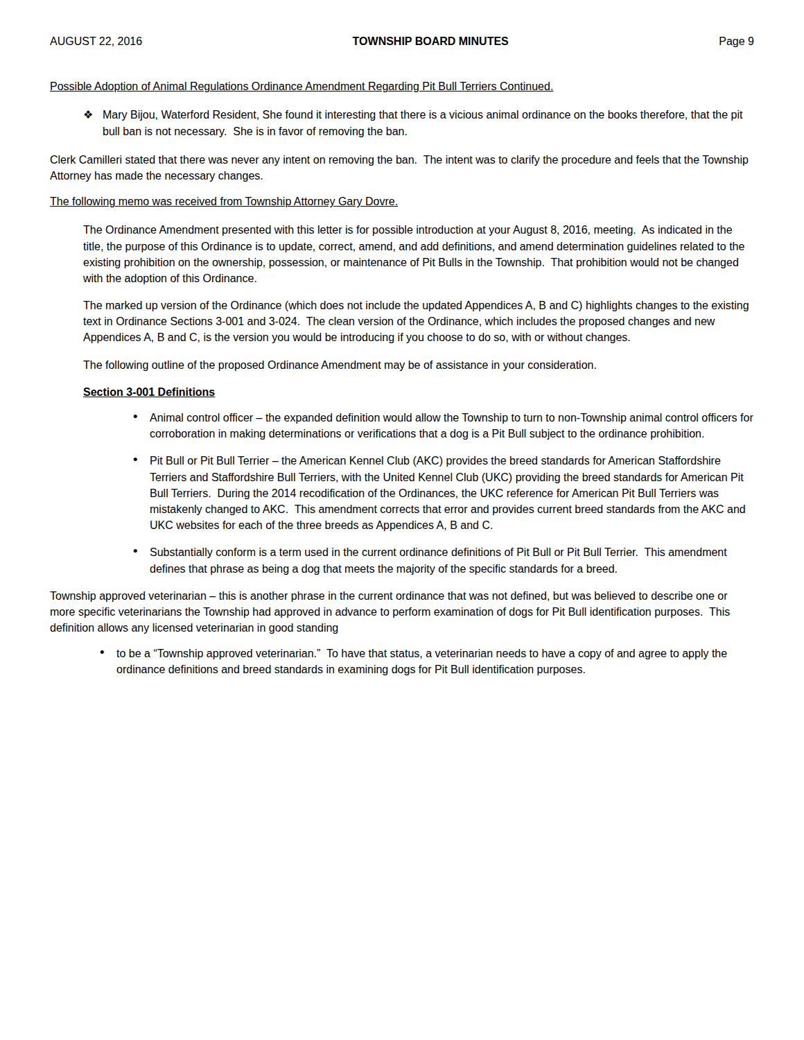AUGUST 22, 2016 TOWNSHIP BOARD MINUTES Page 9
Possible Adoption of Animal Regulations Ordinance Amendment Regarding Pit Bull Terriers Continued.
Mary Bijou, Waterford Resident, She found it interesting that there is a vicious animal ordinance on the books therefore, that the pit bull ban is not necessary. She is in favor of removing the ban.
Clerk Camilleri stated that there was never any intent on removing the ban. The intent was to clarify the procedure and feels that the Township Attorney has made the necessary changes.
The following memo was received from Township Attorney Gary Dovre.
The Ordinance Amendment presented with this letter is for possible introduction at your August 8, 2016, meeting. As indicated in the title, the purpose of this Ordinance is to update, correct, amend, and add definitions, and amend determination guidelines related to the existing prohibition on the ownership, possession, or maintenance of Pit Bulls in the Township. That prohibition would not be changed with the adoption of this Ordinance.
The marked up version of the Ordinance (which does not include the updated Appendices A, B and C) highlights changes to the existing text in Ordinance Sections 3-001 and 3-024. The clean version of the Ordinance, which includes the proposed changes and new Appendices A, B and C, is the version you would be introducing if you choose to do so, with or without changes.
The following outline of the proposed Ordinance Amendment may be of assistance in your consideration.
Section 3-001 Definitions
Animal control officer – the expanded definition would allow the Township to turn to non-Township animal control officers for corroboration in making determinations or verifications that a dog is a Pit Bull subject to the ordinance prohibition.
Pit Bull or Pit Bull Terrier – the American Kennel Club (AKC) provides the breed standards for American Staffordshire Terriers and Staffordshire Bull Terriers, with the United Kennel Club (UKC) providing the breed standards for American Pit Bull Terriers. During the 2014 recodification of the Ordinances, the UKC reference for American Pit Bull Terriers was mistakenly changed to AKC. This amendment corrects that error and provides current breed standards from the AKC and UKC websites for each of the three breeds as Appendices A, B and C.
Substantially conform is a term used in the current ordinance definitions of Pit Bull or Pit Bull Terrier. This amendment defines that phrase as being a dog that meets the majority of the specific standards for a breed.
Township approved veterinarian – this is another phrase in the current ordinance that was not defined, but was believed to describe one or more specific veterinarians the Township had approved in advance to perform examination of dogs for Pit Bull identification purposes. This definition allows any licensed veterinarian in good standing
to be a “Township approved veterinarian.” To have that status, a veterinarian needs to have a copy of and agree to apply the ordinance definitions and breed standards in examining dogs for Pit Bull identification purposes.